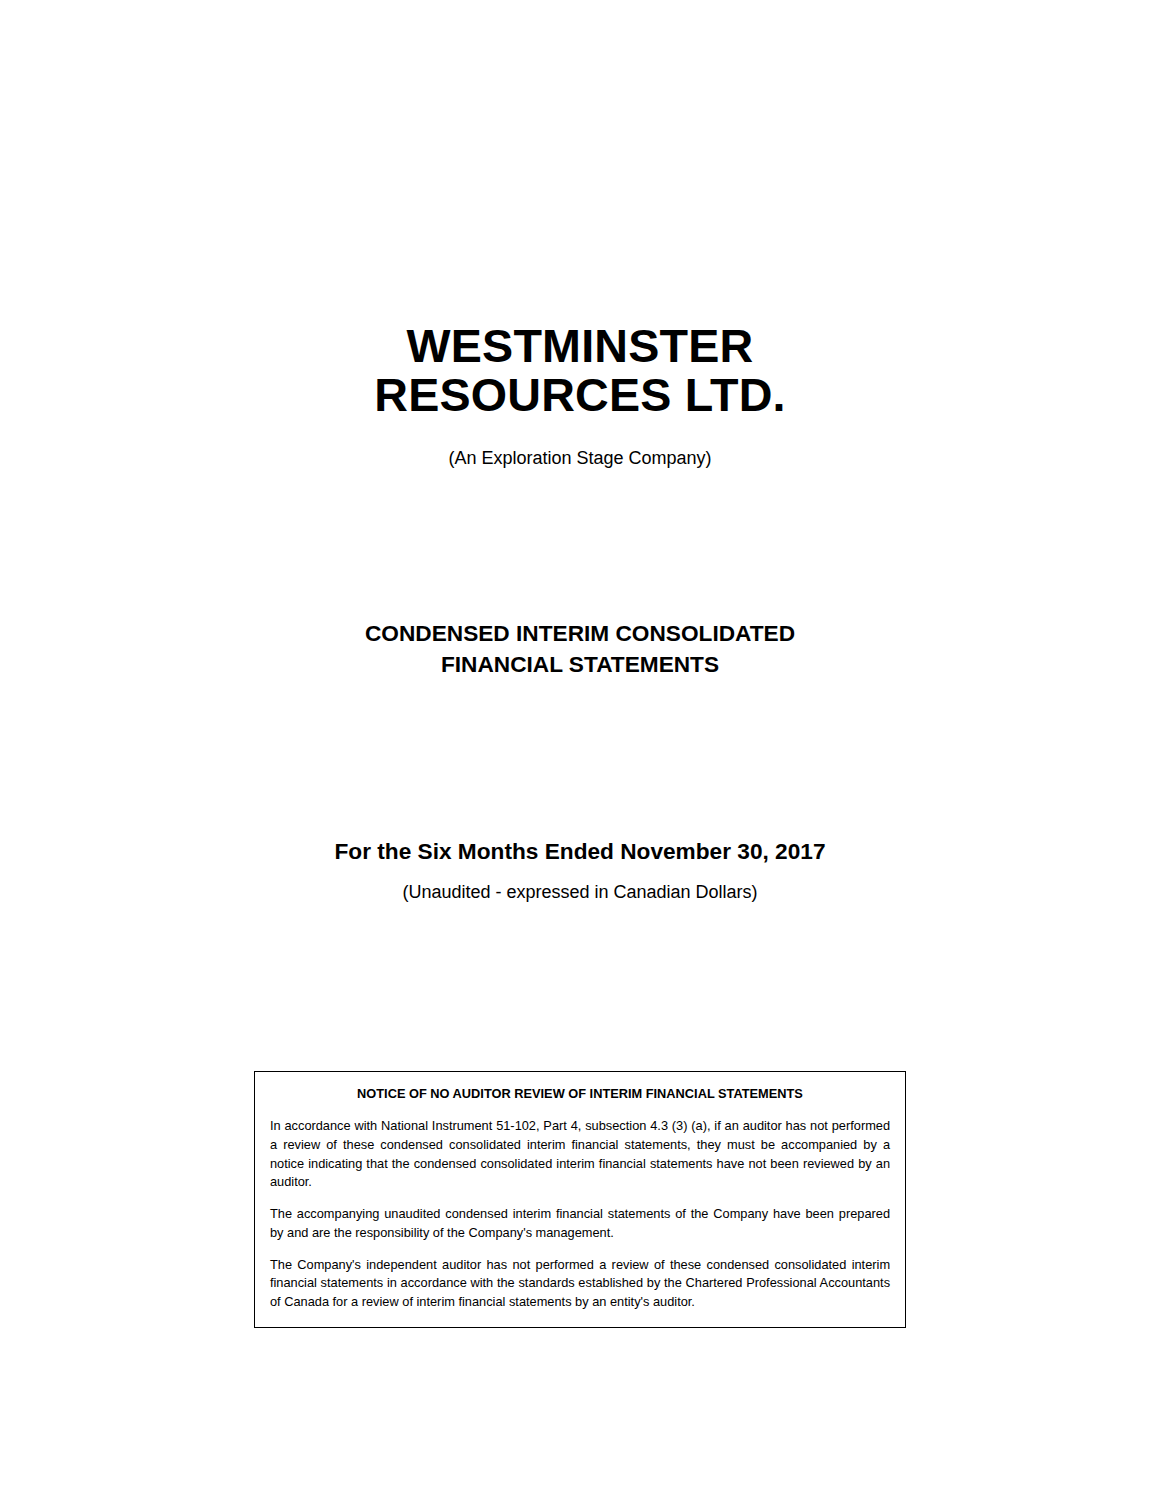WESTMINSTER RESOURCES LTD.
(An Exploration Stage Company)
CONDENSED INTERIM CONSOLIDATED
FINANCIAL STATEMENTS
For the Six Months Ended November 30, 2017
(Unaudited - expressed in Canadian Dollars)
NOTICE OF NO AUDITOR REVIEW OF INTERIM FINANCIAL STATEMENTS
In accordance with National Instrument 51-102, Part 4, subsection 4.3 (3) (a), if an auditor has not performed a review of these condensed consolidated interim financial statements, they must be accompanied by a notice indicating that the condensed consolidated interim financial statements have not been reviewed by an auditor.
The accompanying unaudited condensed interim financial statements of the Company have been prepared by and are the responsibility of the Company's management.
The Company's independent auditor has not performed a review of these condensed consolidated interim financial statements in accordance with the standards established by the Chartered Professional Accountants of Canada for a review of interim financial statements by an entity's auditor.